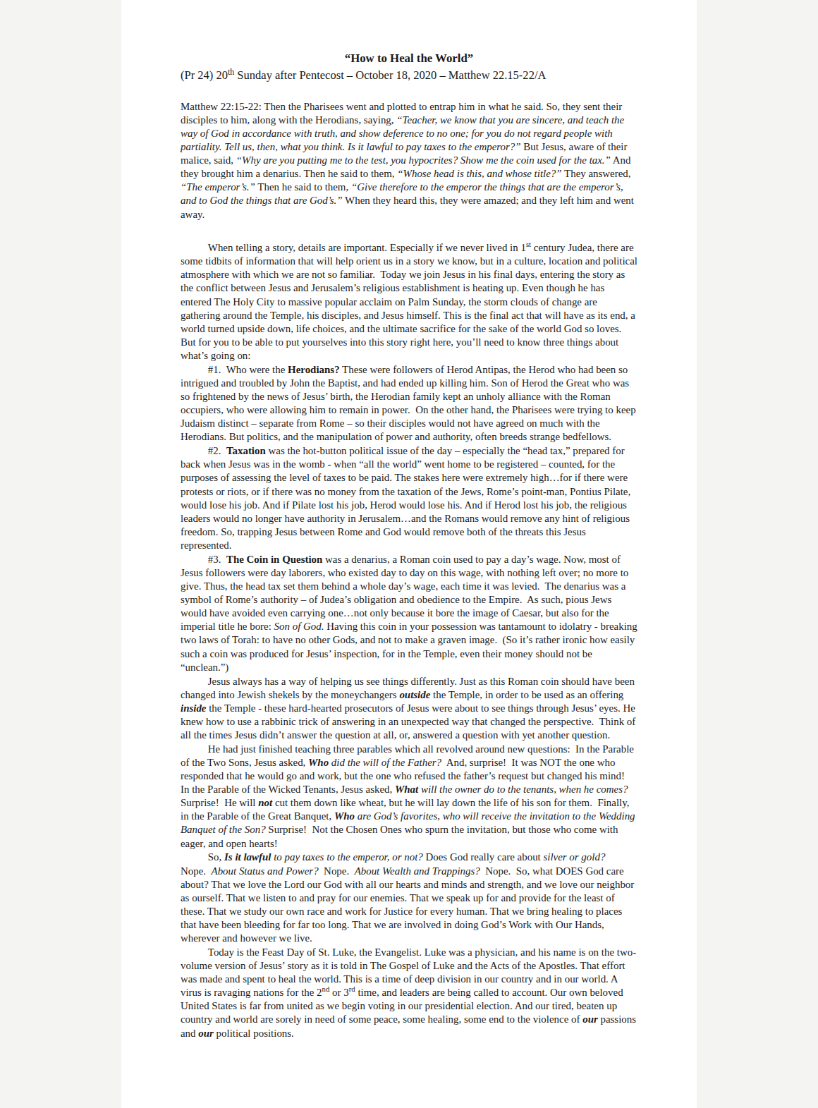“How to Heal the World”
(Pr 24) 20th Sunday after Pentecost – October 18, 2020 – Matthew 22.15-22/A
Matthew 22:15-22: Then the Pharisees went and plotted to entrap him in what he said. So, they sent their disciples to him, along with the Herodians, saying, “Teacher, we know that you are sincere, and teach the way of God in accordance with truth, and show deference to no one; for you do not regard people with partiality. Tell us, then, what you think. Is it lawful to pay taxes to the emperor?” But Jesus, aware of their malice, said, “Why are you putting me to the test, you hypocrites? Show me the coin used for the tax.” And they brought him a denarius. Then he said to them, “Whose head is this, and whose title?” They answered, “The emperor’s.” Then he said to them, “Give therefore to the emperor the things that are the emperor’s, and to God the things that are God’s.” When they heard this, they were amazed; and they left him and went away.
When telling a story, details are important. Especially if we never lived in 1st century Judea, there are some tidbits of information that will help orient us in a story we know, but in a culture, location and political atmosphere with which we are not so familiar. Today we join Jesus in his final days, entering the story as the conflict between Jesus and Jerusalem’s religious establishment is heating up. Even though he has entered The Holy City to massive popular acclaim on Palm Sunday, the storm clouds of change are gathering around the Temple, his disciples, and Jesus himself. This is the final act that will have as its end, a world turned upside down, life choices, and the ultimate sacrifice for the sake of the world God so loves. But for you to be able to put yourselves into this story right here, you’ll need to know three things about what’s going on:
#1. Who were the Herodians? These were followers of Herod Antipas, the Herod who had been so intrigued and troubled by John the Baptist, and had ended up killing him. Son of Herod the Great who was so frightened by the news of Jesus’ birth, the Herodian family kept an unholy alliance with the Roman occupiers, who were allowing him to remain in power. On the other hand, the Pharisees were trying to keep Judaism distinct – separate from Rome – so their disciples would not have agreed on much with the Herodians. But politics, and the manipulation of power and authority, often breeds strange bedfellows.
#2. Taxation was the hot-button political issue of the day – especially the “head tax,” prepared for back when Jesus was in the womb - when “all the world” went home to be registered – counted, for the purposes of assessing the level of taxes to be paid. The stakes here were extremely high…for if there were protests or riots, or if there was no money from the taxation of the Jews, Rome’s point-man, Pontius Pilate, would lose his job. And if Pilate lost his job, Herod would lose his. And if Herod lost his job, the religious leaders would no longer have authority in Jerusalem…and the Romans would remove any hint of religious freedom. So, trapping Jesus between Rome and God would remove both of the threats this Jesus represented.
#3. The Coin in Question was a denarius, a Roman coin used to pay a day’s wage. Now, most of Jesus followers were day laborers, who existed day to day on this wage, with nothing left over; no more to give. Thus, the head tax set them behind a whole day’s wage, each time it was levied. The denarius was a symbol of Rome’s authority – of Judea’s obligation and obedience to the Empire. As such, pious Jews would have avoided even carrying one…not only because it bore the image of Caesar, but also for the imperial title he bore: Son of God. Having this coin in your possession was tantamount to idolatry - breaking two laws of Torah: to have no other Gods, and not to make a graven image. (So it’s rather ironic how easily such a coin was produced for Jesus’ inspection, for in the Temple, even their money should not be “unclean.”)
Jesus always has a way of helping us see things differently. Just as this Roman coin should have been changed into Jewish shekels by the moneychangers outside the Temple, in order to be used as an offering inside the Temple - these hard-hearted prosecutors of Jesus were about to see things through Jesus’ eyes. He knew how to use a rabbinic trick of answering in an unexpected way that changed the perspective. Think of all the times Jesus didn’t answer the question at all, or, answered a question with yet another question.
He had just finished teaching three parables which all revolved around new questions: In the Parable of the Two Sons, Jesus asked, Who did the will of the Father? And, surprise! It was NOT the one who responded that he would go and work, but the one who refused the father’s request but changed his mind! In the Parable of the Wicked Tenants, Jesus asked, What will the owner do to the tenants, when he comes? Surprise! He will not cut them down like wheat, but he will lay down the life of his son for them. Finally, in the Parable of the Great Banquet, Who are God’s favorites, who will receive the invitation to the Wedding Banquet of the Son? Surprise! Not the Chosen Ones who spurn the invitation, but those who come with eager, and open hearts!
So, Is it lawful to pay taxes to the emperor, or not? Does God really care about silver or gold? Nope. About Status and Power? Nope. About Wealth and Trappings? Nope. So, what DOES God care about? That we love the Lord our God with all our hearts and minds and strength, and we love our neighbor as ourself. That we listen to and pray for our enemies. That we speak up for and provide for the least of these. That we study our own race and work for Justice for every human. That we bring healing to places that have been bleeding for far too long. That we are involved in doing God’s Work with Our Hands, wherever and however we live.
Today is the Feast Day of St. Luke, the Evangelist. Luke was a physician, and his name is on the two- volume version of Jesus’ story as it is told in The Gospel of Luke and the Acts of the Apostles. That effort was made and spent to heal the world. This is a time of deep division in our country and in our world. A virus is ravaging nations for the 2nd or 3rd time, and leaders are being called to account. Our own beloved United States is far from united as we begin voting in our presidential election. And our tired, beaten up country and world are sorely in need of some peace, some healing, some end to the violence of our passions and our political positions.